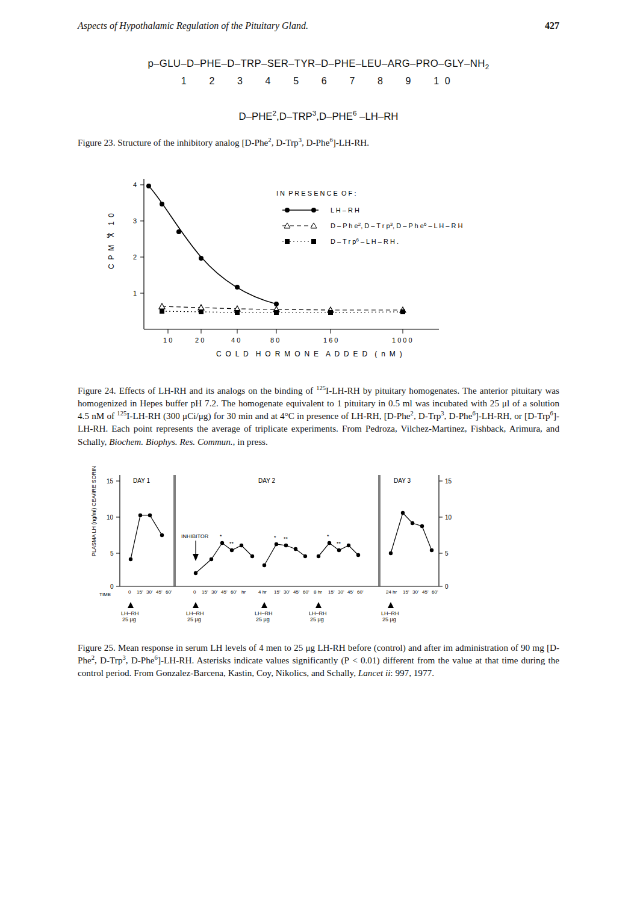Aspects of Hypothalamic Regulation of the Pituitary Gland. 427
p–GLU–D–PHE–D–TRP–SER–TYR–D–PHE–LEU–ARG–PRO–GLY–NH2
1 2 3 4 5 6 7 8 9 10
D–PHE2,D–TRP3,D–PHE6 –LH–RH
Figure 23. Structure of the inhibitory analog [D-Phe2, D-Trp3, D-Phe6]-LH-RH.
4 3 2 1 C P M X 1 0 3 1 0 2 0 4 0 8 0 1 6 0 1 0 0 0 C O L D H O R M O N E A D D E D ( n M ) I N P R E S E N C E O F : L H – R H D – P h e2, D – T r p3, D – P h e6 – L H – R H D – T r p6 – L H – R H .
Figure 24. Effects of LH-RH and its analogs on the binding of 125I-LH-RH by pituitary homogenates. The anterior pituitary was homogenized in Hepes buffer pH 7.2. The homogenate equivalent to 1 pituitary in 0.5 ml was incubated with 25 μl of a solution 4.5 nM of 125I-LH-RH (300 μCi/μg) for 30 min and at 4°C in presence of LH-RH, [D-Phe2, D-Trp3, D-Phe6]-LH-RH, or [D-Trp6]-LH-RH. Each point represents the average of triplicate experiments. From Pedroza, Vilchez-Martinez, Fishback, Arimura, and Schally, Biochem. Biophys. Res. Commun., in press.
15 10 5 0 15 10 5 0 PLASMA LH (ng/ml) CEA/IRE SORIN DAY 1 DAY 2 DAY 3 INHIBITOR * ** * ** * ** TIME 0 15' 30' 45' 60' 0 15' 30' 45' 60' hr 4 hr 15' 30' 45' 60' 8 hr 15' 30' 45' 60' 24 hr 15' 30' 45' 60' LH–RH 25 μg LH–RH 25 μg LH–RH 25 μg LH–RH 25 μg LH–RH 25 μg
Figure 25. Mean response in serum LH levels of 4 men to 25 μg LH-RH before (control) and after im administration of 90 mg [D-Phe2, D-Trp3, D-Phe6]-LH-RH. Asterisks indicate values significantly (P < 0.01) different from the value at that time during the control period. From Gonzalez-Barcena, Kastin, Coy, Nikolics, and Schally, Lancet ii: 997, 1977.